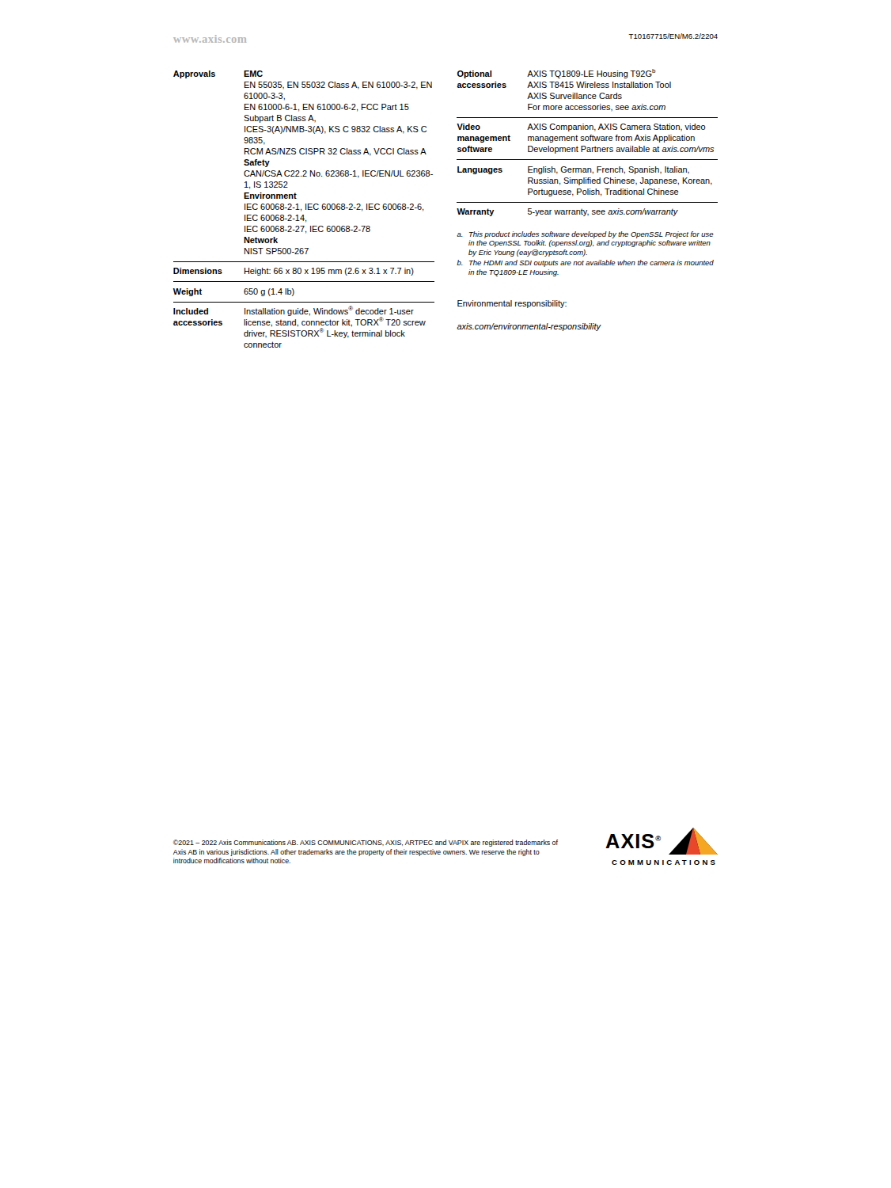www.axis.com
T10167715/EN/M6.2/2204
| Approvals | EMC EN 55035, EN 55032 Class A, EN 61000-3-2, EN 61000-3-3, EN 61000-6-1, EN 61000-6-2, FCC Part 15 Subpart B Class A, ICES-3(A)/NMB-3(A), KS C 9832 Class A, KS C 9835, RCM AS/NZS CISPR 32 Class A, VCCI Class A Safety CAN/CSA C22.2 No. 62368-1, IEC/EN/UL 62368-1, IS 13252 Environment IEC 60068-2-1, IEC 60068-2-2, IEC 60068-2-6, IEC 60068-2-14, IEC 60068-2-27, IEC 60068-2-78 Network NIST SP500-267 |
| Dimensions | Height: 66 x 80 x 195 mm (2.6 x 3.1 x 7.7 in) |
| Weight | 650 g (1.4 lb) |
| Included accessories | Installation guide, Windows ® decoder 1-user license, stand, connector kit, TORX ® T20 screw driver, RESISTORX ® L-key, terminal block connector |
| Optional accessories | AXIS TQ1809-LE Housing T92G b AXIS T8415 Wireless Installation Tool AXIS Surveillance Cards For more accessories, see axis.com |
| Video management software | AXIS Companion, AXIS Camera Station, video management software from Axis Application Development Partners available at axis.com/vms |
| Languages | English, German, French, Spanish, Italian, Russian, Simplified Chinese, Japanese, Korean, Portuguese, Polish, Traditional Chinese |
| Warranty | 5-year warranty, see axis.com/warranty |
a. This product includes software developed by the OpenSSL Project for use in the OpenSSL Toolkit. (openssl.org), and cryptographic software written by Eric Young (eay@cryptsoft.com).
b. The HDMI and SDI outputs are not available when the camera is mounted in the TQ1809-LE Housing.
Environmental responsibility:
axis.com/environmental-responsibility
©2021 – 2022 Axis Communications AB. AXIS COMMUNICATIONS, AXIS, ARTPEC and VAPIX are registered trademarks of Axis AB in various jurisdictions. All other trademarks are the property of their respective owners. We reserve the right to introduce modifications without notice.
AXIS®
COMMUNICATIONS